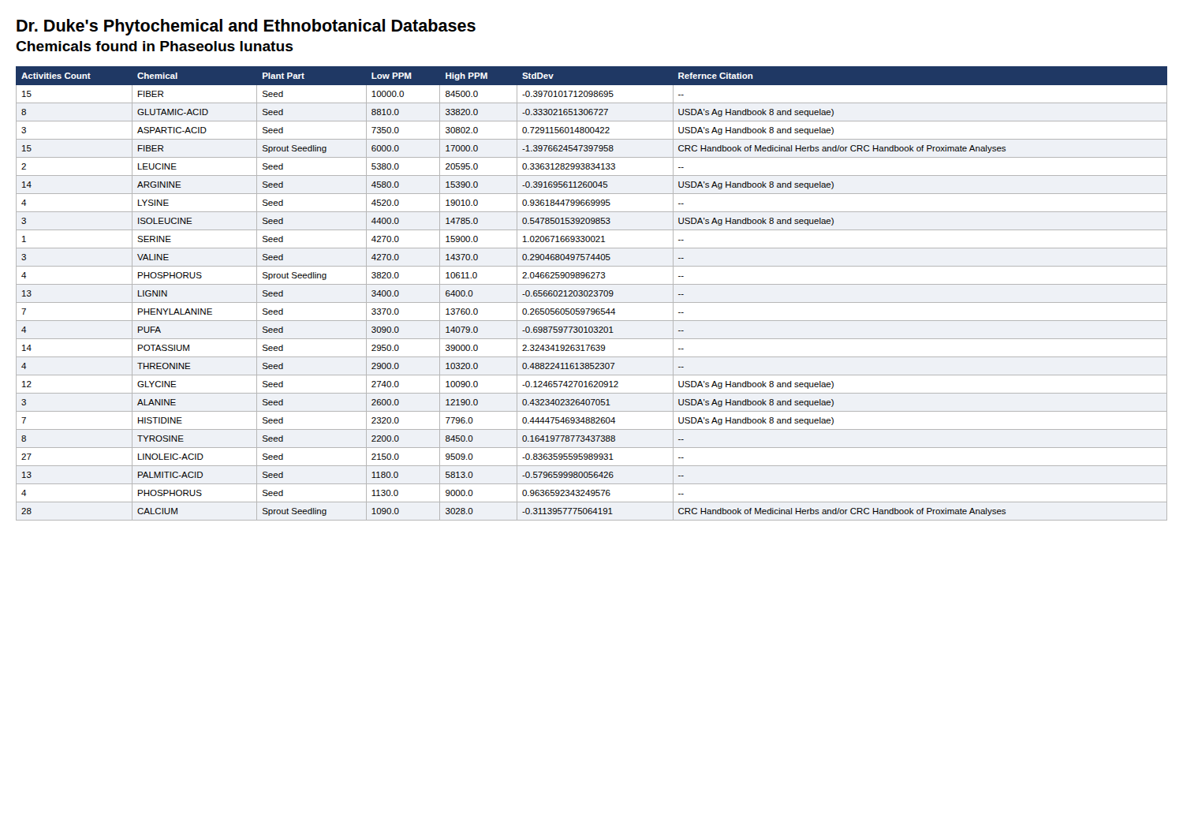Dr. Duke's Phytochemical and Ethnobotanical Databases
Chemicals found in Phaseolus lunatus
| Activities Count | Chemical | Plant Part | Low PPM | High PPM | StdDev | Refernce Citation |
| --- | --- | --- | --- | --- | --- | --- |
| 15 | FIBER | Seed | 10000.0 | 84500.0 | -0.3970101712098695 | -- |
| 8 | GLUTAMIC-ACID | Seed | 8810.0 | 33820.0 | -0.333021651306727 | USDA's Ag Handbook 8 and sequelae) |
| 3 | ASPARTIC-ACID | Seed | 7350.0 | 30802.0 | 0.7291156014800422 | USDA's Ag Handbook 8 and sequelae) |
| 15 | FIBER | Sprout Seedling | 6000.0 | 17000.0 | -1.3976624547397958 | CRC Handbook of Medicinal Herbs and/or CRC Handbook of Proximate Analyses |
| 2 | LEUCINE | Seed | 5380.0 | 20595.0 | 0.33631282993834133 | -- |
| 14 | ARGININE | Seed | 4580.0 | 15390.0 | -0.391695611260045 | USDA's Ag Handbook 8 and sequelae) |
| 4 | LYSINE | Seed | 4520.0 | 19010.0 | 0.9361844799669995 | -- |
| 3 | ISOLEUCINE | Seed | 4400.0 | 14785.0 | 0.5478501539209853 | USDA's Ag Handbook 8 and sequelae) |
| 1 | SERINE | Seed | 4270.0 | 15900.0 | 1.020671669330021 | -- |
| 3 | VALINE | Seed | 4270.0 | 14370.0 | 0.2904680497574405 | -- |
| 4 | PHOSPHORUS | Sprout Seedling | 3820.0 | 10611.0 | 2.046625909896273 | -- |
| 13 | LIGNIN | Seed | 3400.0 | 6400.0 | -0.6566021203023709 | -- |
| 7 | PHENYLALANINE | Seed | 3370.0 | 13760.0 | 0.26505605059796544 | -- |
| 4 | PUFA | Seed | 3090.0 | 14079.0 | -0.6987597730103201 | -- |
| 14 | POTASSIUM | Seed | 2950.0 | 39000.0 | 2.324341926317639 | -- |
| 4 | THREONINE | Seed | 2900.0 | 10320.0 | 0.48822411613852307 | -- |
| 12 | GLYCINE | Seed | 2740.0 | 10090.0 | -0.12465742701620912 | USDA's Ag Handbook 8 and sequelae) |
| 3 | ALANINE | Seed | 2600.0 | 12190.0 | 0.4323402326407051 | USDA's Ag Handbook 8 and sequelae) |
| 7 | HISTIDINE | Seed | 2320.0 | 7796.0 | 0.44447546934882604 | USDA's Ag Handbook 8 and sequelae) |
| 8 | TYROSINE | Seed | 2200.0 | 8450.0 | 0.16419778773437388 | -- |
| 27 | LINOLEIC-ACID | Seed | 2150.0 | 9509.0 | -0.8363595595989931 | -- |
| 13 | PALMITIC-ACID | Seed | 1180.0 | 5813.0 | -0.5796599980056426 | -- |
| 4 | PHOSPHORUS | Seed | 1130.0 | 9000.0 | 0.9636592343249576 | -- |
| 28 | CALCIUM | Sprout Seedling | 1090.0 | 3028.0 | -0.3113957775064191 | CRC Handbook of Medicinal Herbs and/or CRC Handbook of Proximate Analyses |